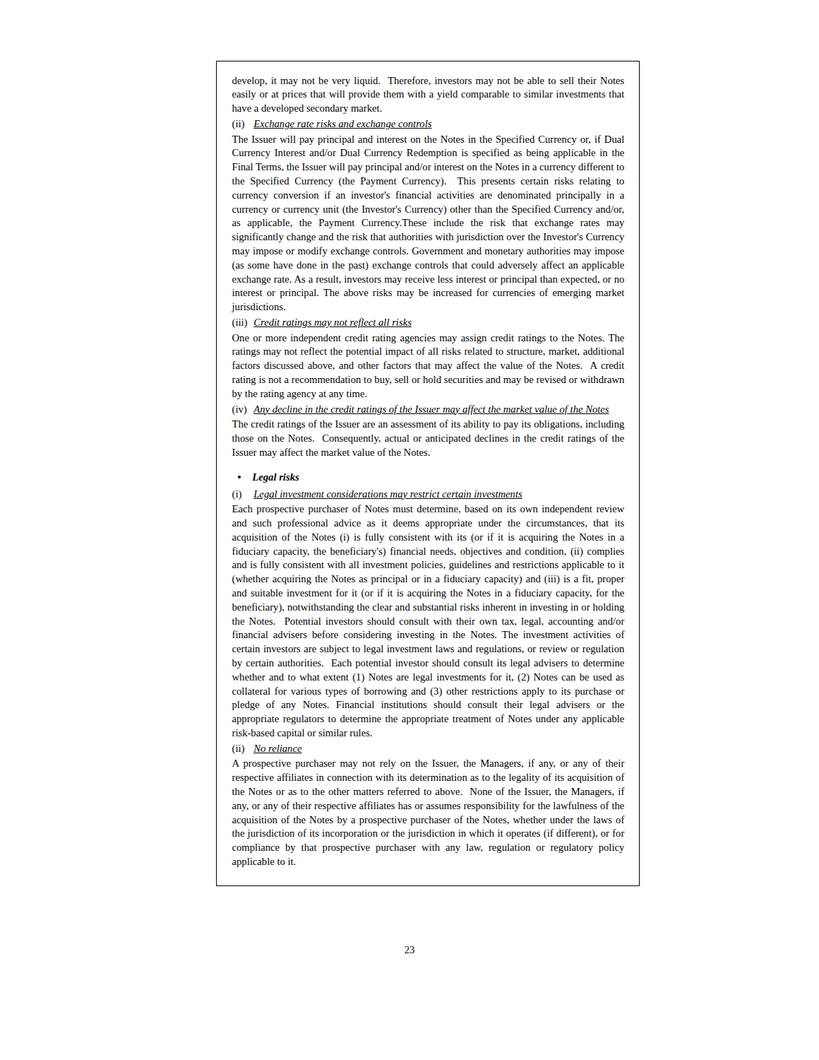develop, it may not be very liquid. Therefore, investors may not be able to sell their Notes easily or at prices that will provide them with a yield comparable to similar investments that have a developed secondary market.
(ii) Exchange rate risks and exchange controls
The Issuer will pay principal and interest on the Notes in the Specified Currency or, if Dual Currency Interest and/or Dual Currency Redemption is specified as being applicable in the Final Terms, the Issuer will pay principal and/or interest on the Notes in a currency different to the Specified Currency (the Payment Currency). This presents certain risks relating to currency conversion if an investor's financial activities are denominated principally in a currency or currency unit (the Investor's Currency) other than the Specified Currency and/or, as applicable, the Payment Currency.These include the risk that exchange rates may significantly change and the risk that authorities with jurisdiction over the Investor's Currency may impose or modify exchange controls. Government and monetary authorities may impose (as some have done in the past) exchange controls that could adversely affect an applicable exchange rate. As a result, investors may receive less interest or principal than expected, or no interest or principal. The above risks may be increased for currencies of emerging market jurisdictions.
(iii) Credit ratings may not reflect all risks
One or more independent credit rating agencies may assign credit ratings to the Notes. The ratings may not reflect the potential impact of all risks related to structure, market, additional factors discussed above, and other factors that may affect the value of the Notes. A credit rating is not a recommendation to buy, sell or hold securities and may be revised or withdrawn by the rating agency at any time.
(iv) Any decline in the credit ratings of the Issuer may affect the market value of the Notes
The credit ratings of the Issuer are an assessment of its ability to pay its obligations, including those on the Notes. Consequently, actual or anticipated declines in the credit ratings of the Issuer may affect the market value of the Notes.
Legal risks
(i) Legal investment considerations may restrict certain investments
Each prospective purchaser of Notes must determine, based on its own independent review and such professional advice as it deems appropriate under the circumstances, that its acquisition of the Notes (i) is fully consistent with its (or if it is acquiring the Notes in a fiduciary capacity, the beneficiary's) financial needs, objectives and condition, (ii) complies and is fully consistent with all investment policies, guidelines and restrictions applicable to it (whether acquiring the Notes as principal or in a fiduciary capacity) and (iii) is a fit, proper and suitable investment for it (or if it is acquiring the Notes in a fiduciary capacity, for the beneficiary), notwithstanding the clear and substantial risks inherent in investing in or holding the Notes. Potential investors should consult with their own tax, legal, accounting and/or financial advisers before considering investing in the Notes. The investment activities of certain investors are subject to legal investment laws and regulations, or review or regulation by certain authorities. Each potential investor should consult its legal advisers to determine whether and to what extent (1) Notes are legal investments for it, (2) Notes can be used as collateral for various types of borrowing and (3) other restrictions apply to its purchase or pledge of any Notes. Financial institutions should consult their legal advisers or the appropriate regulators to determine the appropriate treatment of Notes under any applicable risk-based capital or similar rules.
(ii) No reliance
A prospective purchaser may not rely on the Issuer, the Managers, if any, or any of their respective affiliates in connection with its determination as to the legality of its acquisition of the Notes or as to the other matters referred to above. None of the Issuer, the Managers, if any, or any of their respective affiliates has or assumes responsibility for the lawfulness of the acquisition of the Notes by a prospective purchaser of the Notes, whether under the laws of the jurisdiction of its incorporation or the jurisdiction in which it operates (if different), or for compliance by that prospective purchaser with any law, regulation or regulatory policy applicable to it.
23